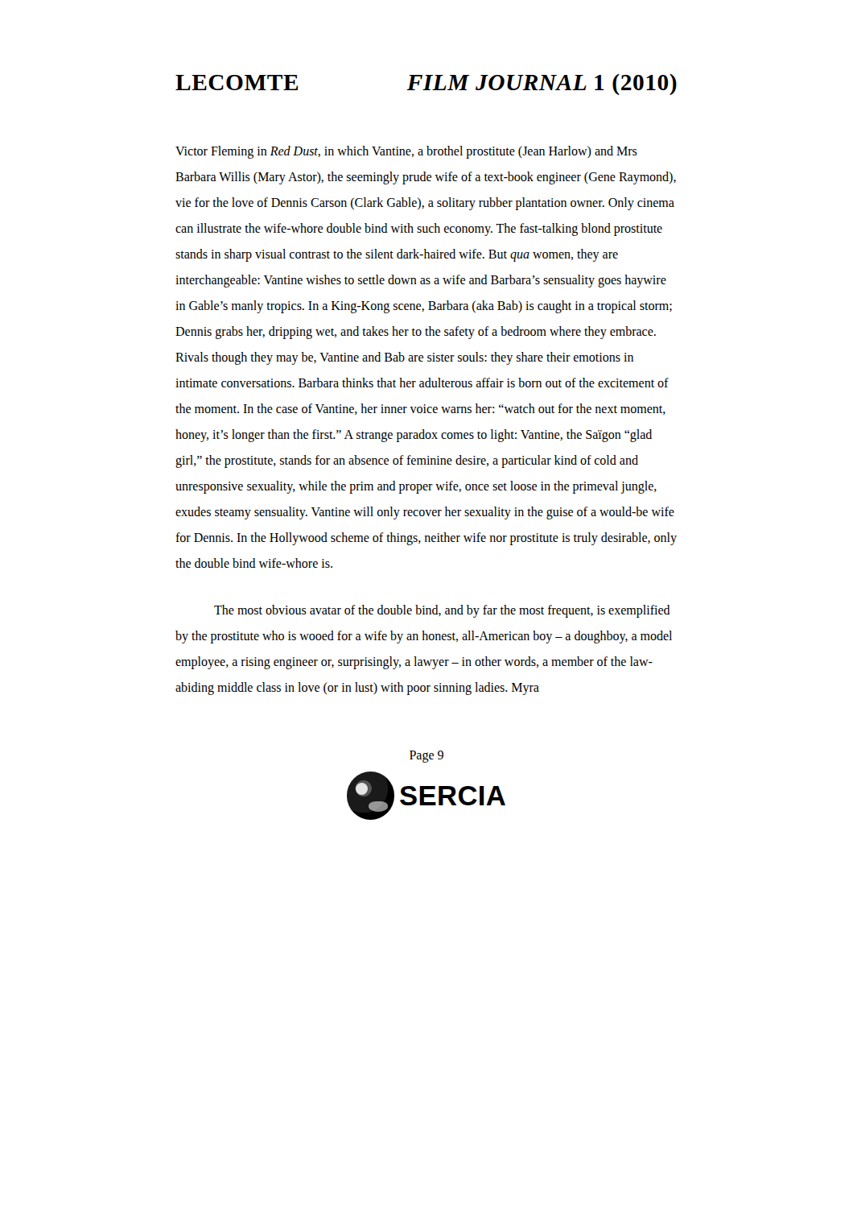LECOMTE FILM JOURNAL 1 (2010)
Victor Fleming in Red Dust, in which Vantine, a brothel prostitute (Jean Harlow) and Mrs Barbara Willis (Mary Astor), the seemingly prude wife of a text-book engineer (Gene Raymond), vie for the love of Dennis Carson (Clark Gable), a solitary rubber plantation owner. Only cinema can illustrate the wife-whore double bind with such economy. The fast-talking blond prostitute stands in sharp visual contrast to the silent dark-haired wife. But qua women, they are interchangeable: Vantine wishes to settle down as a wife and Barbara’s sensuality goes haywire in Gable’s manly tropics. In a King-Kong scene, Barbara (aka Bab) is caught in a tropical storm; Dennis grabs her, dripping wet, and takes her to the safety of a bedroom where they embrace. Rivals though they may be, Vantine and Bab are sister souls: they share their emotions in intimate conversations. Barbara thinks that her adulterous affair is born out of the excitement of the moment. In the case of Vantine, her inner voice warns her: “watch out for the next moment, honey, it’s longer than the first.” A strange paradox comes to light: Vantine, the Saïgon “glad girl,” the prostitute, stands for an absence of feminine desire, a particular kind of cold and unresponsive sexuality, while the prim and proper wife, once set loose in the primeval jungle, exudes steamy sensuality. Vantine will only recover her sexuality in the guise of a would-be wife for Dennis. In the Hollywood scheme of things, neither wife nor prostitute is truly desirable, only the double bind wife-whore is.
The most obvious avatar of the double bind, and by far the most frequent, is exemplified by the prostitute who is wooed for a wife by an honest, all-American boy – a doughboy, a model employee, a rising engineer or, surprisingly, a lawyer – in other words, a member of the law-abiding middle class in love (or in lust) with poor sinning ladies. Myra
Page 9
SERCIA